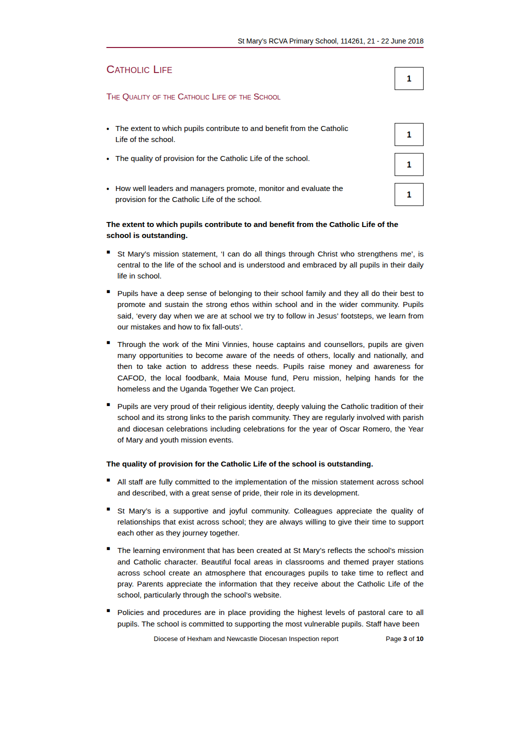St Mary’s RCVA Primary School, 114261, 21 - 22 June 2018
Catholic Life
The Quality of the Catholic Life of the School
1
The extent to which pupils contribute to and benefit from the Catholic Life of the school.
1
The quality of provision for the Catholic Life of the school.
1
How well leaders and managers promote, monitor and evaluate the provision for the Catholic Life of the school.
1
The extent to which pupils contribute to and benefit from the Catholic Life of the school is outstanding.
St Mary’s mission statement, ‘I can do all things through Christ who strengthens me’, is central to the life of the school and is understood and embraced by all pupils in their daily life in school.
Pupils have a deep sense of belonging to their school family and they all do their best to promote and sustain the strong ethos within school and in the wider community. Pupils said, ‘every day when we are at school we try to follow in Jesus’ footsteps, we learn from our mistakes and how to fix fall-outs’.
Through the work of the Mini Vinnies, house captains and counsellors, pupils are given many opportunities to become aware of the needs of others, locally and nationally, and then to take action to address these needs. Pupils raise money and awareness for CAFOD, the local foodbank, Maia Mouse fund, Peru mission, helping hands for the homeless and the Uganda Together We Can project.
Pupils are very proud of their religious identity, deeply valuing the Catholic tradition of their school and its strong links to the parish community. They are regularly involved with parish and diocesan celebrations including celebrations for the year of Oscar Romero, the Year of Mary and youth mission events.
The quality of provision for the Catholic Life of the school is outstanding.
All staff are fully committed to the implementation of the mission statement across school and described, with a great sense of pride, their role in its development.
St Mary’s is a supportive and joyful community. Colleagues appreciate the quality of relationships that exist across school; they are always willing to give their time to support each other as they journey together.
The learning environment that has been created at St Mary’s reflects the school’s mission and Catholic character. Beautiful focal areas in classrooms and themed prayer stations across school create an atmosphere that encourages pupils to take time to reflect and pray. Parents appreciate the information that they receive about the Catholic Life of the school, particularly through the school’s website.
Policies and procedures are in place providing the highest levels of pastoral care to all pupils. The school is committed to supporting the most vulnerable pupils. Staff have been
Diocese of Hexham and Newcastle Diocesan Inspection report
Page 3 of 10